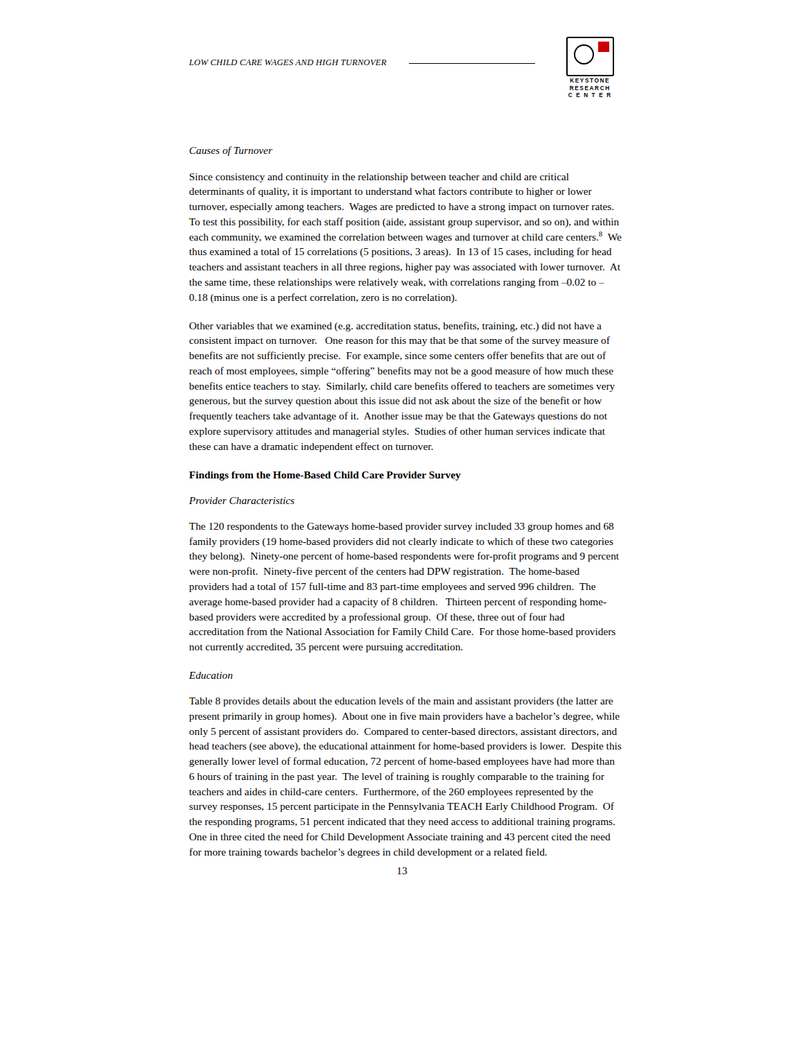LOW CHILD CARE WAGES AND HIGH TURNOVER
KEYSTONE
RESEARCH
C E N T E R
Causes of Turnover
Since consistency and continuity in the relationship between teacher and child are critical determinants of quality, it is important to understand what factors contribute to higher or lower turnover, especially among teachers. Wages are predicted to have a strong impact on turnover rates. To test this possibility, for each staff position (aide, assistant group supervisor, and so on), and within each community, we examined the correlation between wages and turnover at child care centers.8 We thus examined a total of 15 correlations (5 positions, 3 areas). In 13 of 15 cases, including for head teachers and assistant teachers in all three regions, higher pay was associated with lower turnover. At the same time, these relationships were relatively weak, with correlations ranging from –0.02 to –0.18 (minus one is a perfect correlation, zero is no correlation).
Other variables that we examined (e.g. accreditation status, benefits, training, etc.) did not have a consistent impact on turnover. One reason for this may that be that some of the survey measure of benefits are not sufficiently precise. For example, since some centers offer benefits that are out of reach of most employees, simple “offering” benefits may not be a good measure of how much these benefits entice teachers to stay. Similarly, child care benefits offered to teachers are sometimes very generous, but the survey question about this issue did not ask about the size of the benefit or how frequently teachers take advantage of it. Another issue may be that the Gateways questions do not explore supervisory attitudes and managerial styles. Studies of other human services indicate that these can have a dramatic independent effect on turnover.
Findings from the Home-Based Child Care Provider Survey
Provider Characteristics
The 120 respondents to the Gateways home-based provider survey included 33 group homes and 68 family providers (19 home-based providers did not clearly indicate to which of these two categories they belong). Ninety-one percent of home-based respondents were for-profit programs and 9 percent were non-profit. Ninety-five percent of the centers had DPW registration. The home-based providers had a total of 157 full-time and 83 part-time employees and served 996 children. The average home-based provider had a capacity of 8 children. Thirteen percent of responding home-based providers were accredited by a professional group. Of these, three out of four had accreditation from the National Association for Family Child Care. For those home-based providers not currently accredited, 35 percent were pursuing accreditation.
Education
Table 8 provides details about the education levels of the main and assistant providers (the latter are present primarily in group homes). About one in five main providers have a bachelor’s degree, while only 5 percent of assistant providers do. Compared to center-based directors, assistant directors, and head teachers (see above), the educational attainment for home-based providers is lower. Despite this generally lower level of formal education, 72 percent of home-based employees have had more than 6 hours of training in the past year. The level of training is roughly comparable to the training for teachers and aides in child-care centers. Furthermore, of the 260 employees represented by the survey responses, 15 percent participate in the Pennsylvania TEACH Early Childhood Program. Of the responding programs, 51 percent indicated that they need access to additional training programs. One in three cited the need for Child Development Associate training and 43 percent cited the need for more training towards bachelor’s degrees in child development or a related field.
13